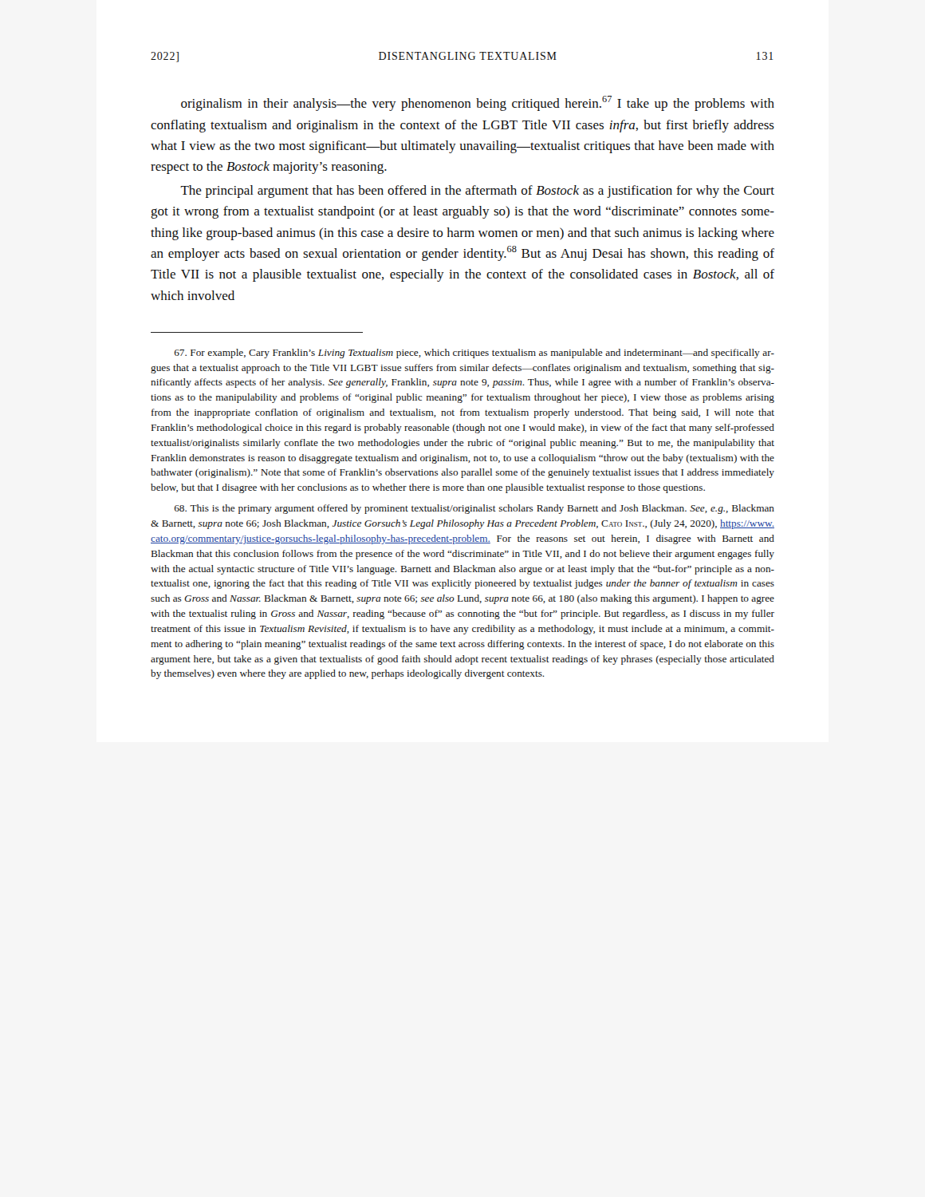2022] Disentangling Textualism 131
originalism in their analysis—the very phenomenon being critiqued herein.67 I take up the problems with conflating textualism and originalism in the context of the LGBT Title VII cases infra, but first briefly address what I view as the two most significant—but ultimately unavailing—textualist critiques that have been made with respect to the Bostock majority’s reasoning.
The principal argument that has been offered in the aftermath of Bostock as a justification for why the Court got it wrong from a textualist standpoint (or at least arguably so) is that the word “discriminate” connotes something like group-based animus (in this case a desire to harm women or men) and that such animus is lacking where an employer acts based on sexual orientation or gender identity.68 But as Anuj Desai has shown, this reading of Title VII is not a plausible textualist one, especially in the context of the consolidated cases in Bostock, all of which involved
67. For example, Cary Franklin’s Living Textualism piece, which critiques textualism as manipulable and indeterminant—and specifically argues that a textualist approach to the Title VII LGBT issue suffers from similar defects—conflates originalism and textualism, something that significantly affects aspects of her analysis. See generally, Franklin, supra note 9, passim. Thus, while I agree with a number of Franklin’s observations as to the manipulability and problems of “original public meaning” for textualism throughout her piece), I view those as problems arising from the inappropriate conflation of originalism and textualism, not from textualism properly understood. That being said, I will note that Franklin’s methodological choice in this regard is probably reasonable (though not one I would make), in view of the fact that many self-professed textualist/originalists similarly conflate the two methodologies under the rubric of “original public meaning.” But to me, the manipulability that Franklin demonstrates is reason to disaggregate textualism and originalism, not to, to use a colloquialism “throw out the baby (textualism) with the bathwater (originalism).” Note that some of Franklin’s observations also parallel some of the genuinely textualist issues that I address immediately below, but that I disagree with her conclusions as to whether there is more than one plausible textualist response to those questions.
68. This is the primary argument offered by prominent textualist/originalist scholars Randy Barnett and Josh Blackman. See, e.g., Blackman & Barnett, supra note 66; Josh Blackman, Justice Gorsuch’s Legal Philosophy Has a Precedent Problem, Cato Inst., (July 24, 2020), https://www.cato.org/commentary/justice-gorsuchs-legal-philosophy-has-precedent-problem. For the reasons set out herein, I disagree with Barnett and Blackman that this conclusion follows from the presence of the word “discriminate” in Title VII, and I do not believe their argument engages fully with the actual syntactic structure of Title VII’s language. Barnett and Blackman also argue or at least imply that the “but-for” principle as a non-textualist one, ignoring the fact that this reading of Title VII was explicitly pioneered by textualist judges under the banner of textualism in cases such as Gross and Nassar. Blackman & Barnett, supra note 66; see also Lund, supra note 66, at 180 (also making this argument). I happen to agree with the textualist ruling in Gross and Nassar, reading “because of” as connoting the “but for” principle. But regardless, as I discuss in my fuller treatment of this issue in Textualism Revisited, if textualism is to have any credibility as a methodology, it must include at a minimum, a commitment to adhering to “plain meaning” textualist readings of the same text across differing contexts. In the interest of space, I do not elaborate on this argument here, but take as a given that textualists of good faith should adopt recent textualist readings of key phrases (especially those articulated by themselves) even where they are applied to new, perhaps ideologically divergent contexts.